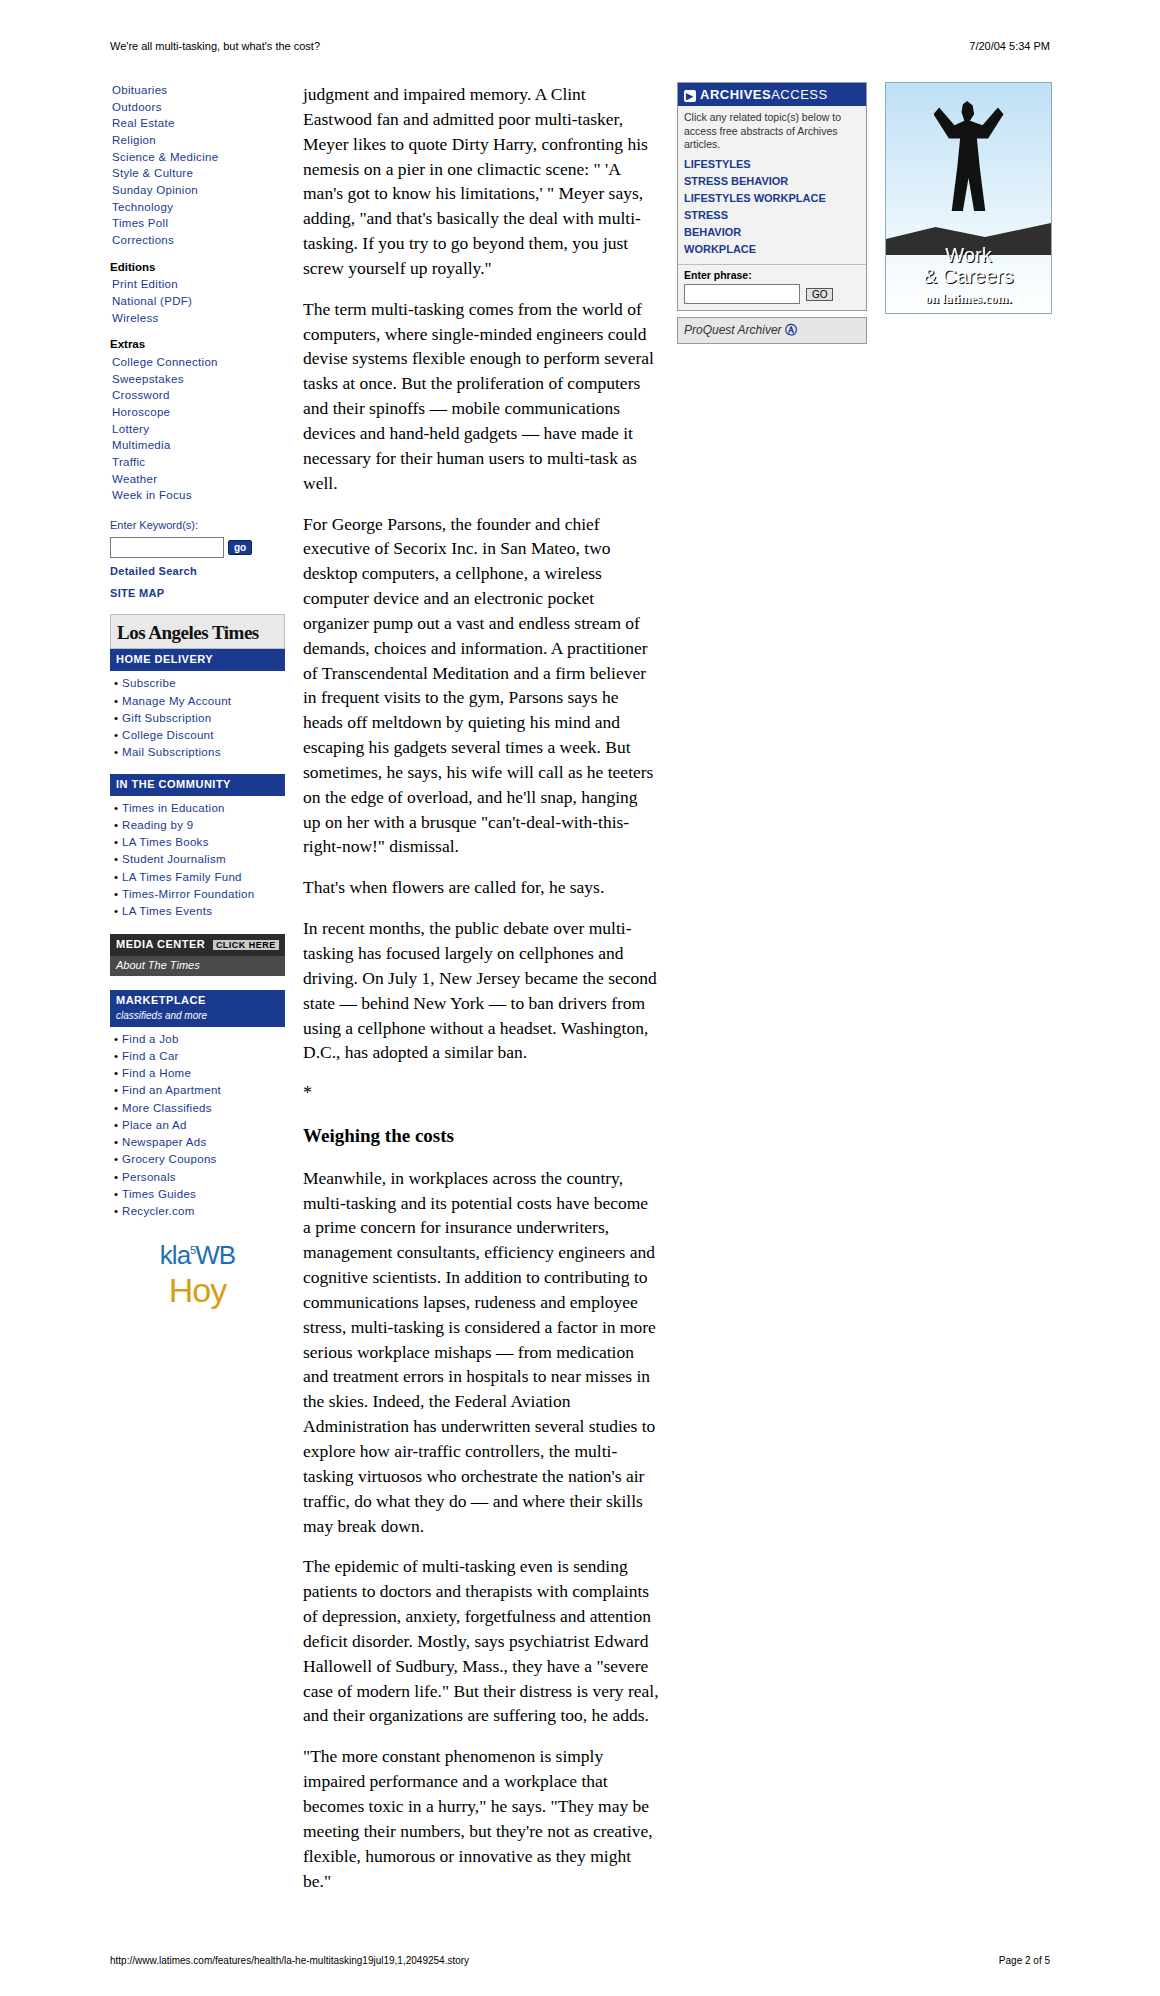We're all multi-tasking, but what's the cost?
7/20/04 5:34 PM
Obituaries
Outdoors
Real Estate
Religion
Science & Medicine
Style & Culture
Sunday Opinion
Technology
Times Poll
Corrections
Editions
Print Edition
National (PDF)
Wireless
Extras
College Connection
Sweepstakes
Crossword
Horoscope
Lottery
Multimedia
Traffic
Weather
Week in Focus
Enter Keyword(s):
go
Detailed Search
SITE MAP
Los Angeles Times
Home Delivery
Subscribe
Manage My Account
Gift Subscription
College Discount
Mail Subscriptions
In the Community
Times in Education
Reading by 9
LA Times Books
Student Journalism
LA Times Family Fund
Times-Mirror Foundation
LA Times Events
MEDIA CENTER CLICK HERE
About The Times
MARKETPLACE classifieds and more
Find a Job
Find a Car
Find a Home
Find an Apartment
More Classifieds
Place an Ad
Newspaper Ads
Grocery Coupons
Personals
Times Guides
Recycler.com
kla5WB
Hoy
judgment and impaired memory. A Clint Eastwood fan and admitted poor multi-tasker, Meyer likes to quote Dirty Harry, confronting his nemesis on a pier in one climactic scene: " 'A man's got to know his limitations,' " Meyer says, adding, "and that's basically the deal with multi-tasking. If you try to go beyond them, you just screw yourself up royally."
The term multi-tasking comes from the world of computers, where single-minded engineers could devise systems flexible enough to perform several tasks at once. But the proliferation of computers and their spinoffs — mobile communications devices and hand-held gadgets — have made it necessary for their human users to multi-task as well.
For George Parsons, the founder and chief executive of Secorix Inc. in San Mateo, two desktop computers, a cellphone, a wireless computer device and an electronic pocket organizer pump out a vast and endless stream of demands, choices and information. A practitioner of Transcendental Meditation and a firm believer in frequent visits to the gym, Parsons says he heads off meltdown by quieting his mind and escaping his gadgets several times a week. But sometimes, he says, his wife will call as he teeters on the edge of overload, and he'll snap, hanging up on her with a brusque "can't-deal-with-this-right-now!" dismissal.
That's when flowers are called for, he says.
In recent months, the public debate over multi-tasking has focused largely on cellphones and driving. On July 1, New Jersey became the second state — behind New York — to ban drivers from using a cellphone without a headset. Washington, D.C., has adopted a similar ban.
*
Weighing the costs
Meanwhile, in workplaces across the country, multi-tasking and its potential costs have become a prime concern for insurance underwriters, management consultants, efficiency engineers and cognitive scientists. In addition to contributing to communications lapses, rudeness and employee stress, multi-tasking is considered a factor in more serious workplace mishaps — from medication and treatment errors in hospitals to near misses in the skies. Indeed, the Federal Aviation Administration has underwritten several studies to explore how air-traffic controllers, the multi-tasking virtuosos who orchestrate the nation's air traffic, do what they do — and where their skills may break down.
The epidemic of multi-tasking even is sending patients to doctors and therapists with complaints of depression, anxiety, forgetfulness and attention deficit disorder. Mostly, says psychiatrist Edward Hallowell of Sudbury, Mass., they have a "severe case of modern life." But their distress is very real, and their organizations are suffering too, he adds.
"The more constant phenomenon is simply impaired performance and a workplace that becomes toxic in a hurry," he says. "They may be meeting their numbers, but they're not as creative, flexible, humorous or innovative as they might be."
▶ARCHIVESACCESS
Click any related topic(s) below to access free abstracts of Archives articles.
LIFESTYLES
STRESS BEHAVIOR
LIFESTYLES WORKPLACE
STRESS
BEHAVIOR
WORKPLACE
Enter phrase: GO
ProQuest Archiver Ⓐ
Work
& Careers
on latimes.com.
http://www.latimes.com/features/health/la-he-multitasking19jul19,1,2049254.story
Page 2 of 5